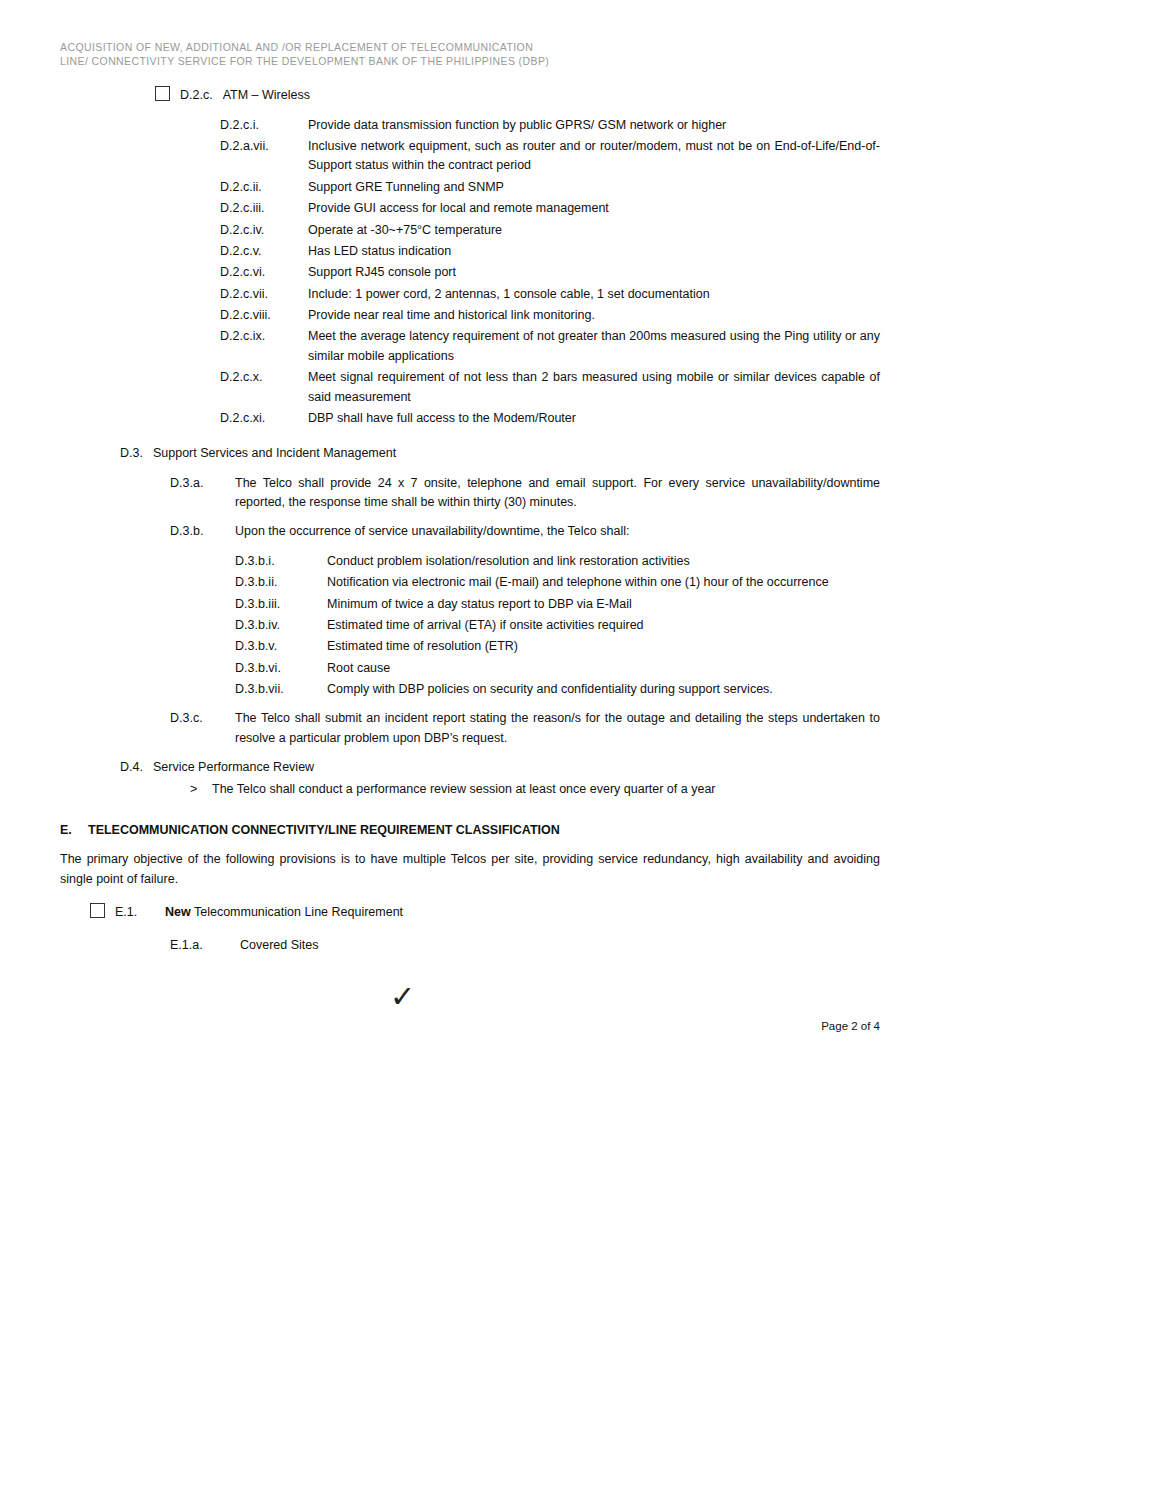Acquisition of New, Additional and /or Replacement of Telecommunication
Line/ Connectivity Service for the Development Bank of the Philippines (DBP)
D.2.c. ATM – Wireless
D.2.c.i. Provide data transmission function by public GPRS/ GSM network or higher
D.2.a.vii. Inclusive network equipment, such as router and or router/modem, must not be on End-of-Life/End-of-Support status within the contract period
D.2.c.ii. Support GRE Tunneling and SNMP
D.2.c.iii. Provide GUI access for local and remote management
D.2.c.iv. Operate at -30~+75°C temperature
D.2.c.v. Has LED status indication
D.2.c.vi. Support RJ45 console port
D.2.c.vii. Include: 1 power cord, 2 antennas, 1 console cable, 1 set documentation
D.2.c.viii. Provide near real time and historical link monitoring.
D.2.c.ix. Meet the average latency requirement of not greater than 200ms measured using the Ping utility or any similar mobile applications
D.2.c.x. Meet signal requirement of not less than 2 bars measured using mobile or similar devices capable of said measurement
D.2.c.xi. DBP shall have full access to the Modem/Router
D.3. Support Services and Incident Management
D.3.a. The Telco shall provide 24 x 7 onsite, telephone and email support. For every service unavailability/downtime reported, the response time shall be within thirty (30) minutes.
D.3.b. Upon the occurrence of service unavailability/downtime, the Telco shall:
D.3.b.i. Conduct problem isolation/resolution and link restoration activities
D.3.b.ii. Notification via electronic mail (E-mail) and telephone within one (1) hour of the occurrence
D.3.b.iii. Minimum of twice a day status report to DBP via E-Mail
D.3.b.iv. Estimated time of arrival (ETA) if onsite activities required
D.3.b.v. Estimated time of resolution (ETR)
D.3.b.vi. Root cause
D.3.b.vii. Comply with DBP policies on security and confidentiality during support services.
D.3.c. The Telco shall submit an incident report stating the reason/s for the outage and detailing the steps undertaken to resolve a particular problem upon DBP’s request.
D.4. Service Performance Review
> The Telco shall conduct a performance review session at least once every quarter of a year
E. TELECOMMUNICATION CONNECTIVITY/LINE REQUIREMENT CLASSIFICATION
The primary objective of the following provisions is to have multiple Telcos per site, providing service redundancy, high availability and avoiding single point of failure.
E.1. New Telecommunication Line Requirement
E.1.a. Covered Sites
✓
Page 2 of 4